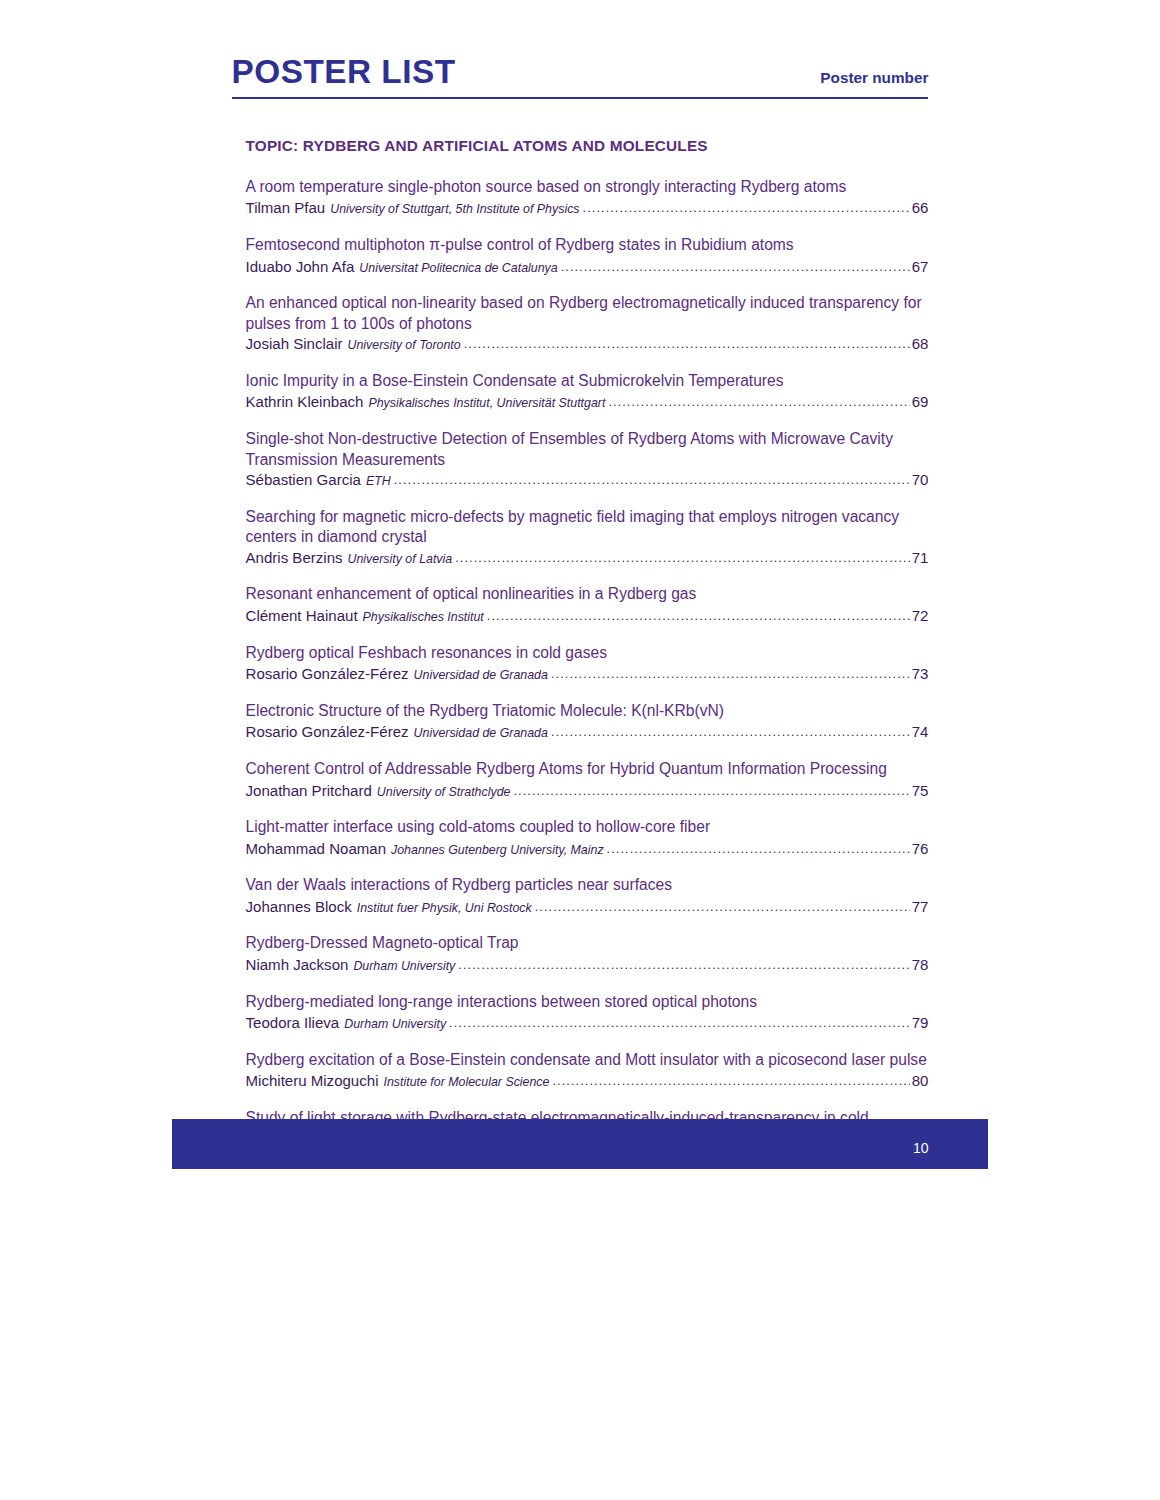Poster List
Poster number
Topic: Rydberg and Artificial Atoms and Molecules
A room temperature single-photon source based on strongly interacting Rydberg atoms
Tilman Pfau University of Stuttgart, 5th Institute of Physics ........................................................................................................... 66
Femtosecond multiphoton π-pulse control of Rydberg states in Rubidium atoms
Iduabo John Afa Universitat Politecnica de Catalunya ................................................................................................................. 67
An enhanced optical non-linearity based on Rydberg electromagnetically induced transparency for pulses from 1 to 100s of photons
Josiah Sinclair University of Toronto ......................................................................................................................................... 68
Ionic Impurity in a Bose-Einstein Condensate at Submicrokelvin Temperatures
Kathrin Kleinbach Physikalisches Institut, Universität Stuttgart ....................................................................................................... 69
Single-shot Non-destructive Detection of Ensembles of Rydberg Atoms with Microwave Cavity Transmission Measurements
Sébastien Garcia ETH ............................................................................................................................................................. 70
Searching for magnetic micro-defects by magnetic field imaging that employs nitrogen vacancy centers in diamond crystal
Andris Berzins University of Latvia ........................................................................................................................................... 71
Resonant enhancement of optical nonlinearities in a Rydberg gas
Clément Hainaut Physikalisches Institut ..................................................................................................................................... 72
Rydberg optical Feshbach resonances in cold gases
Rosario González-Férez Universidad de Granada ....................................................................................................... 73
Electronic Structure of the Rydberg Triatomic Molecule: K(nl-KRb(vN)
Rosario González-Férez Universidad de Granada ....................................................................................................... 74
Coherent Control of Addressable Rydberg Atoms for Hybrid Quantum Information Processing
Jonathan Pritchard University of Strathclyde ......................................................................................................... 75
Light-matter interface using cold-atoms coupled to hollow-core fiber
Mohammad Noaman Johannes Gutenberg University, Mainz ....................................................................................... 76
Van der Waals interactions of Rydberg particles near surfaces
Johannes Block Institut fuer Physik, Uni Rostock ......................................................................................................... 77
Rydberg-Dressed Magneto-optical Trap
Niamh Jackson Durham University ............................................................................................................................. 78
Rydberg-mediated long-range interactions between stored optical photons
Teodora Ilieva Durham University ............................................................................................................................... 79
Rydberg excitation of a Bose-Einstein condensate and Mott insulator with a picosecond laser pulse
Michiteru Mizoguchi Institute for Molecular Science ................................................................................................. 80
Study of light storage with Rydberg-state electromagnetically-induced-transparency in cold rubidium atoms
Bongjune Kim National Tsing Hua University ................................................................................................................. 81
10